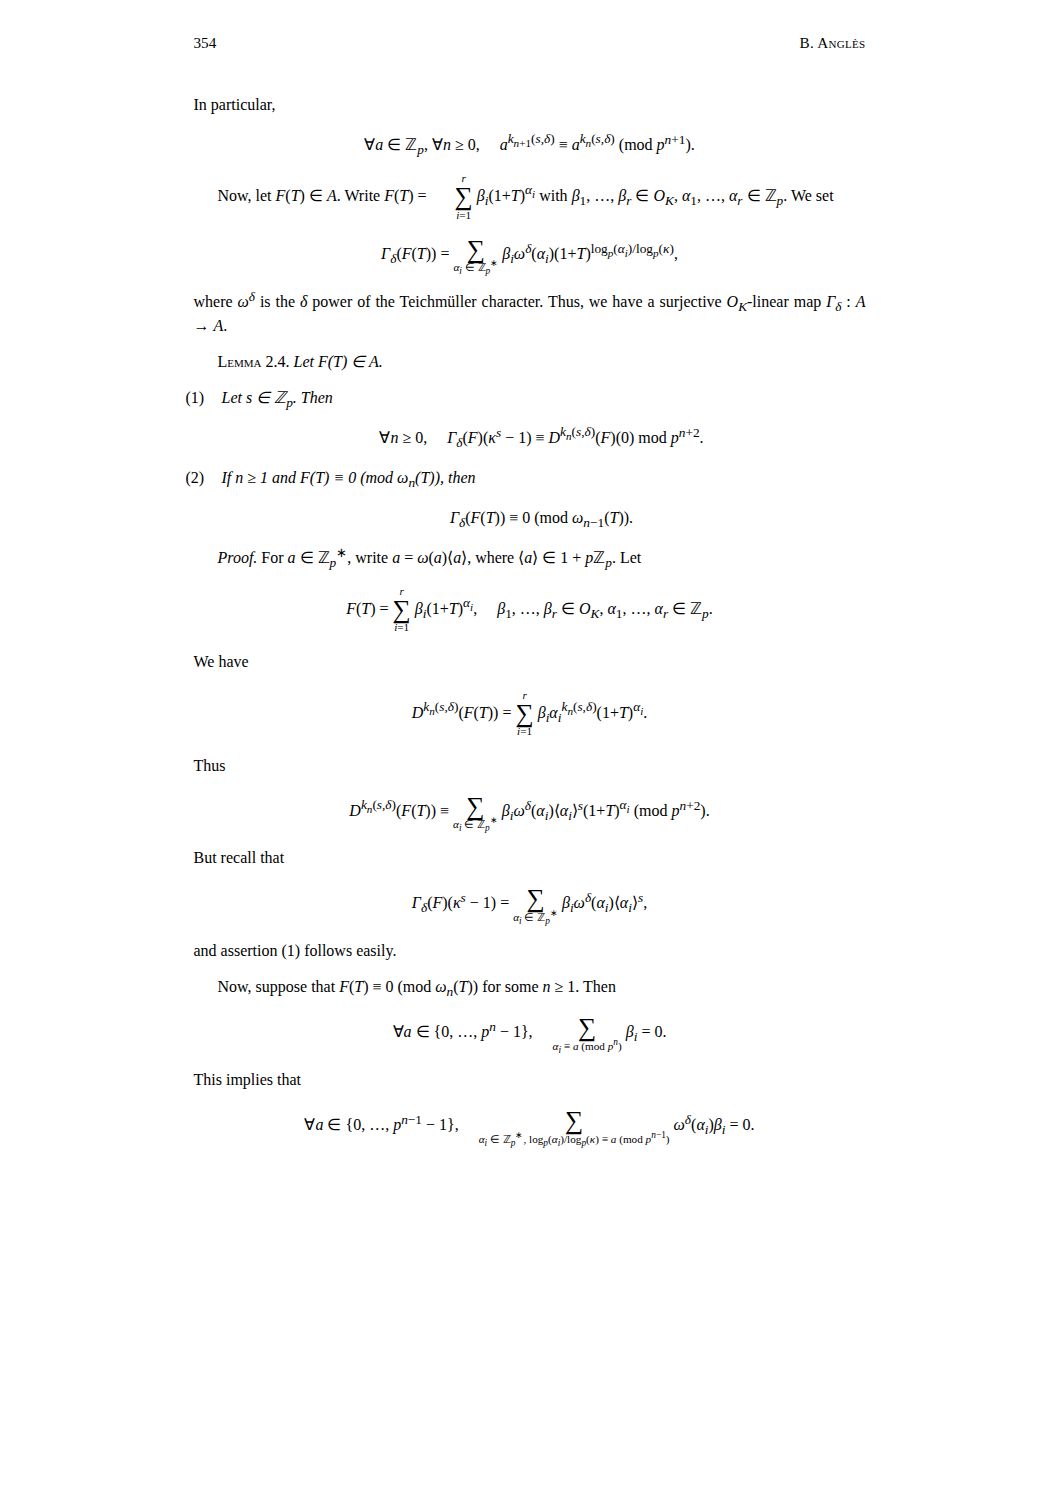354 B. Anglès
In particular,
∀a ∈ ℤp, ∀n ≥ 0, akn+1(s,δ) ≡ akn(s,δ) (mod pn+1).
Now, let F(T) ∈ A. Write F(T) = r∑i=1 βi(1+T)αi with β1, …, βr ∈ OK, α1, …, αr ∈ ℤp. We set
Γδ(F(T)) = ∑αi ∈ ℤp∗ βiωδ(αi)(1+T)logp(αi)/logp(κ),
where ωδ is the δ power of the Teichmüller character. Thus, we have a surjective OK-linear map Γδ : A → A.
Lemma 2.4. Let F(T) ∈ A.
(1) Let s ∈ ℤp. Then
∀n ≥ 0, Γδ(F)(κs − 1) ≡ Dkn(s,δ)(F)(0) mod pn+2.
(2) If n ≥ 1 and F(T) ≡ 0 (mod ωn(T)), then
Γδ(F(T)) ≡ 0 (mod ωn−1(T)).
Proof. For a ∈ ℤp∗, write a = ω(a)⟨a⟩, where ⟨a⟩ ∈ 1 + pℤp. Let
F(T) = r∑i=1 βi(1+T)αi, β1, …, βr ∈ OK, α1, …, αr ∈ ℤp.
We have
Dkn(s,δ)(F(T)) = r∑i=1 βiαikn(s,δ)(1+T)αi.
Thus
Dkn(s,δ)(F(T)) ≡ ∑αi ∈ ℤp∗ βiωδ(αi)⟨αi⟩s(1+T)αi (mod pn+2).
But recall that
Γδ(F)(κs − 1) = ∑αi ∈ ℤp∗ βiωδ(αi)⟨αi⟩s,
and assertion (1) follows easily.
Now, suppose that F(T) ≡ 0 (mod ωn(T)) for some n ≥ 1. Then
∀a ∈ {0, …, pn − 1}, ∑αi ≡ a (mod pn) βi = 0.
This implies that
∀a ∈ {0, …, pn−1 − 1}, ∑αi ∈ ℤp∗, logp(αi)/logp(κ) ≡ a (mod pn−1) ωδ(αi)βi = 0.